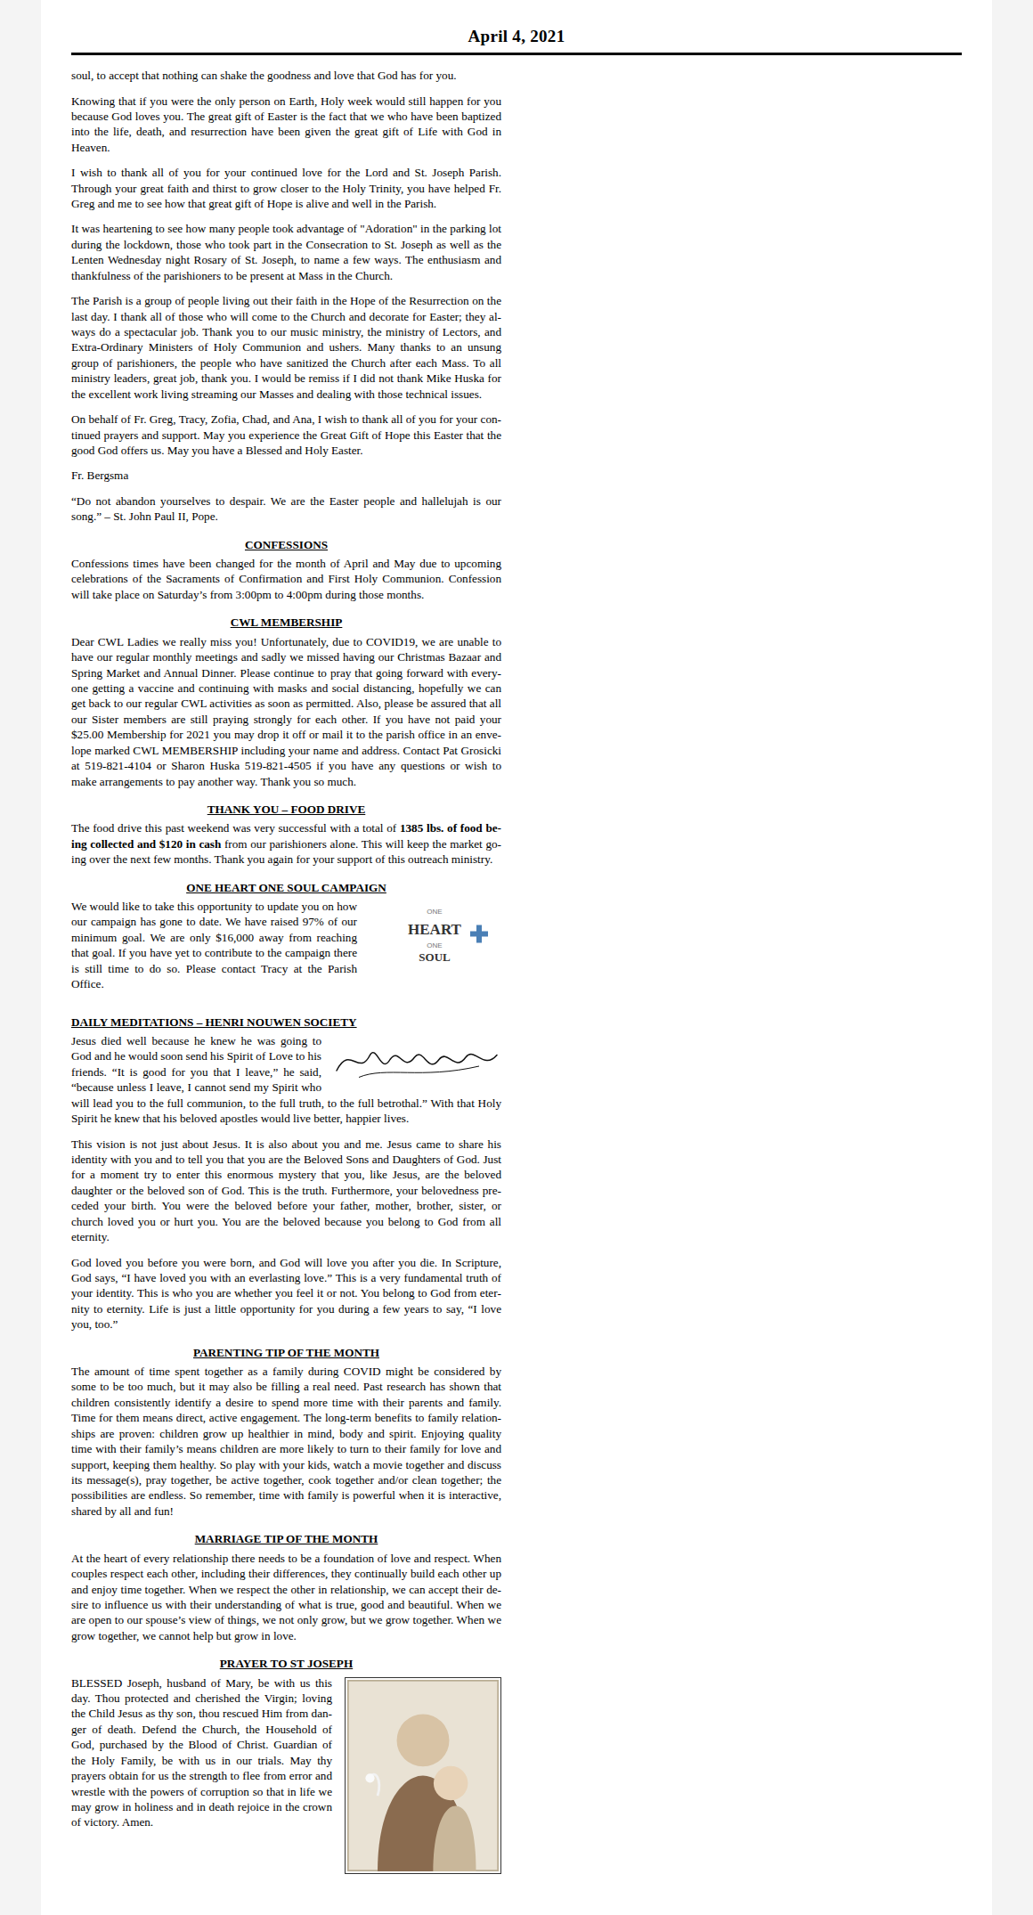April 4, 2021
soul, to accept that nothing can shake the goodness and love that God has for you.
Knowing that if you were the only person on Earth, Holy week would still happen for you because God loves you. The great gift of Easter is the fact that we who have been baptized into the life, death, and resurrection have been given the great gift of Life with God in Heaven.
I wish to thank all of you for your continued love for the Lord and St. Joseph Parish. Through your great faith and thirst to grow closer to the Holy Trinity, you have helped Fr. Greg and me to see how that great gift of Hope is alive and well in the Parish.
It was heartening to see how many people took advantage of "Adoration" in the parking lot during the lockdown, those who took part in the Consecration to St. Joseph as well as the Lenten Wednesday night Rosary of St. Joseph, to name a few ways. The enthusiasm and thankfulness of the parishioners to be present at Mass in the Church.
The Parish is a group of people living out their faith in the Hope of the Resurrection on the last day. I thank all of those who will come to the Church and decorate for Easter; they always do a spectacular job. Thank you to our music ministry, the ministry of Lectors, and Extra-Ordinary Ministers of Holy Communion and ushers. Many thanks to an unsung group of parishioners, the people who have sanitized the Church after each Mass. To all ministry leaders, great job, thank you. I would be remiss if I did not thank Mike Huska for the excellent work living streaming our Masses and dealing with those technical issues.
On behalf of Fr. Greg, Tracy, Zofia, Chad, and Ana, I wish to thank all of you for your continued prayers and support. May you experience the Great Gift of Hope this Easter that the good God offers us. May you have a Blessed and Holy Easter.
Fr. Bergsma
“Do not abandon yourselves to despair. We are the Easter people and hallelujah is our song.” – St. John Paul II, Pope.
CONFESSIONS
Confessions times have been changed for the month of April and May due to upcoming celebrations of the Sacraments of Confirmation and First Holy Communion. Confession will take place on Saturday’s from 3:00pm to 4:00pm during those months.
CWL MEMBERSHIP
Dear CWL Ladies we really miss you! Unfortunately, due to COVID19, we are unable to have our regular monthly meetings and sadly we missed having our Christmas Bazaar and Spring Market and Annual Dinner. Please continue to pray that going forward with everyone getting a vaccine and continuing with masks and social distancing, hopefully we can get back to our regular CWL activities as soon as permitted. Also, please be assured that all our Sister members are still praying strongly for each other. If you have not paid your $25.00 Membership for 2021 you may drop it off or mail it to the parish office in an envelope marked CWL MEMBERSHIP including your name and address. Contact Pat Grosicki at 519-821-4104 or Sharon Huska 519-821-4505 if you have any questions or wish to make arrangements to pay another way. Thank you so much.
THANK YOU – FOOD DRIVE
The food drive this past weekend was very successful with a total of 1385 lbs. of food being collected and $120 in cash from our parishioners alone. This will keep the market going over the next few months. Thank you again for your support of this outreach ministry.
ONE HEART ONE SOUL CAMPAIGN
We would like to take this opportunity to update you on how our campaign has gone to date. We have raised 97% of our minimum goal. We are only $16,000 away from reaching that goal. If you have yet to contribute to the campaign there is still time to do so. Please contact Tracy at the Parish Office.
DAILY MEDITATIONS – HENRI NOUWEN SOCIETY
Jesus died well because he knew he was going to God and he would soon send his Spirit of Love to his friends. “It is good for you that I leave,” he said, “because unless I leave, I cannot send my Spirit who will lead you to the full communion, to the full truth, to the full betrothal.” With that Holy Spirit he knew that his beloved apostles would live better, happier lives.
This vision is not just about Jesus. It is also about you and me. Jesus came to share his identity with you and to tell you that you are the Beloved Sons and Daughters of God. Just for a moment try to enter this enormous mystery that you, like Jesus, are the beloved daughter or the beloved son of God. This is the truth. Furthermore, your belovedness preceded your birth. You were the beloved before your father, mother, brother, sister, or church loved you or hurt you. You are the beloved because you belong to God from all eternity.
God loved you before you were born, and God will love you after you die. In Scripture, God says, “I have loved you with an everlasting love.” This is a very fundamental truth of your identity. This is who you are whether you feel it or not. You belong to God from eternity to eternity. Life is just a little opportunity for you during a few years to say, “I love you, too.”
PARENTING TIP OF THE MONTH
The amount of time spent together as a family during COVID might be considered by some to be too much, but it may also be filling a real need. Past research has shown that children consistently identify a desire to spend more time with their parents and family. Time for them means direct, active engagement. The long-term benefits to family relationships are proven: children grow up healthier in mind, body and spirit. Enjoying quality time with their family’s means children are more likely to turn to their family for love and support, keeping them healthy. So play with your kids, watch a movie together and discuss its message(s), pray together, be active together, cook together and/or clean together; the possibilities are endless. So remember, time with family is powerful when it is interactive, shared by all and fun!
MARRIAGE TIP OF THE MONTH
At the heart of every relationship there needs to be a foundation of love and respect. When couples respect each other, including their differences, they continually build each other up and enjoy time together. When we respect the other in relationship, we can accept their desire to influence us with their understanding of what is true, good and beautiful. When we are open to our spouse’s view of things, we not only grow, but we grow together. When we grow together, we cannot help but grow in love.
PRAYER TO ST JOSEPH
BLESSED Joseph, husband of Mary, be with us this day. Thou protected and cherished the Virgin; loving the Child Jesus as thy son, thou rescued Him from danger of death. Defend the Church, the Household of God, purchased by the Blood of Christ. Guardian of the Holy Family, be with us in our trials. May thy prayers obtain for us the strength to flee from error and wrestle with the powers of corruption so that in life we may grow in holiness and in death rejoice in the crown of victory. Amen.